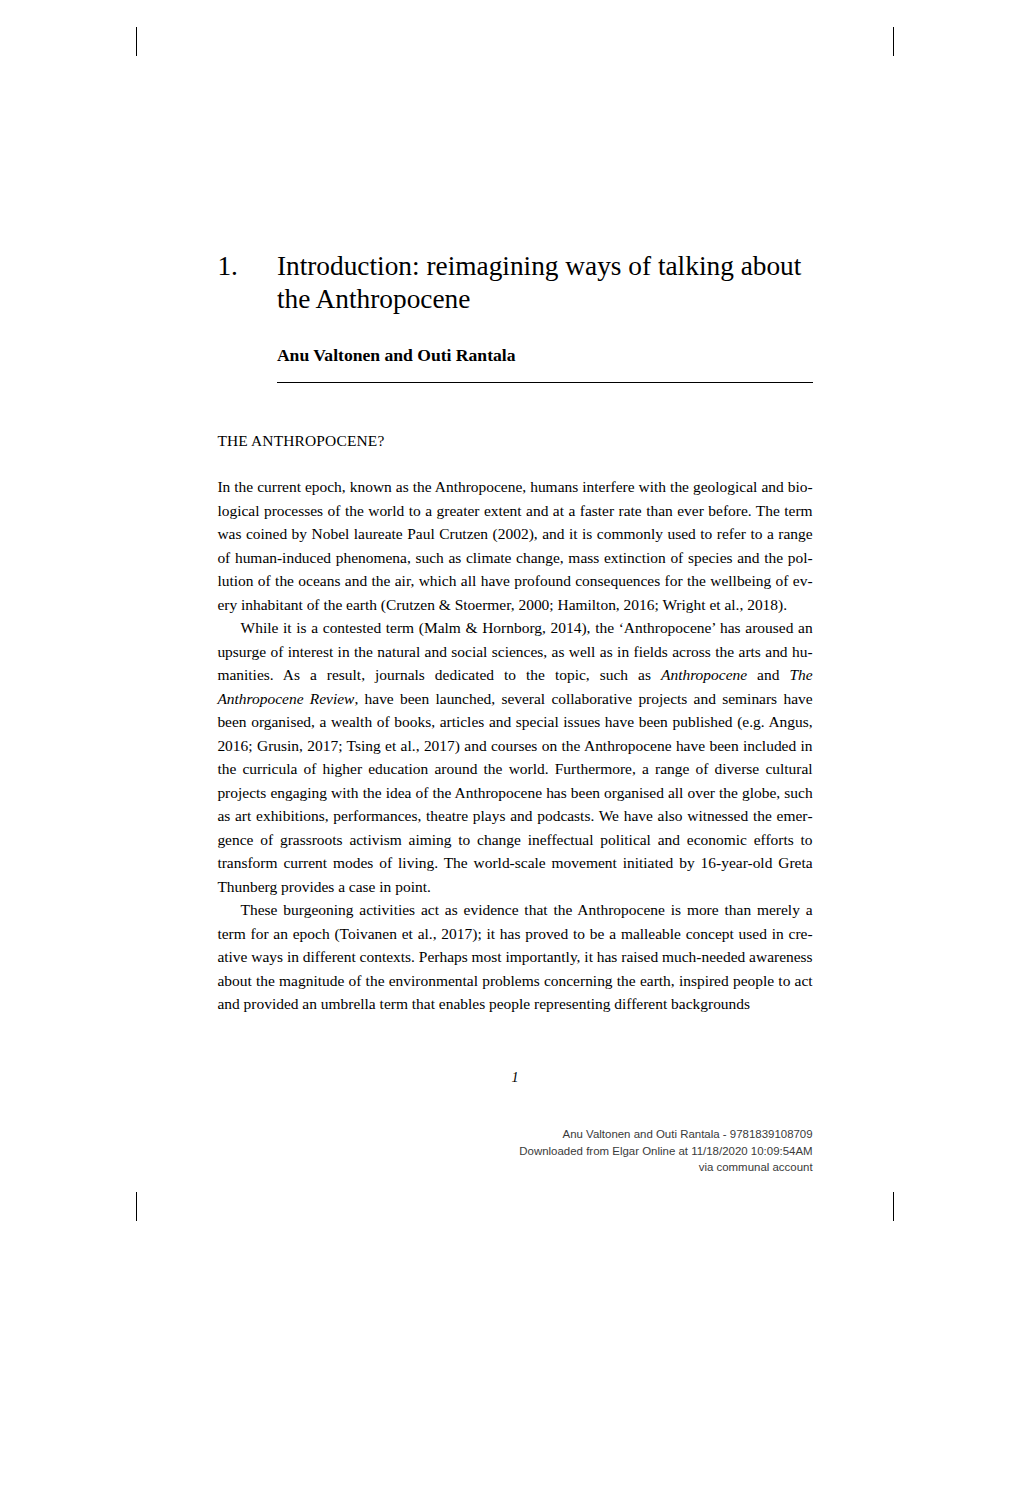1.
Introduction: reimagining ways of talking about the Anthropocene
Anu Valtonen and Outi Rantala
The Anthropocene?
In the current epoch, known as the Anthropocene, humans interfere with the geological and biological processes of the world to a greater extent and at a faster rate than ever before. The term was coined by Nobel laureate Paul Crutzen (2002), and it is commonly used to refer to a range of human-induced phenomena, such as climate change, mass extinction of species and the pollution of the oceans and the air, which all have profound consequences for the wellbeing of every inhabitant of the earth (Crutzen & Stoermer, 2000; Hamilton, 2016; Wright et al., 2018).
While it is a contested term (Malm & Hornborg, 2014), the ‘Anthropocene’ has aroused an upsurge of interest in the natural and social sciences, as well as in fields across the arts and humanities. As a result, journals dedicated to the topic, such as Anthropocene and The Anthropocene Review, have been launched, several collaborative projects and seminars have been organised, a wealth of books, articles and special issues have been published (e.g. Angus, 2016; Grusin, 2017; Tsing et al., 2017) and courses on the Anthropocene have been included in the curricula of higher education around the world. Furthermore, a range of diverse cultural projects engaging with the idea of the Anthropocene has been organised all over the globe, such as art exhibitions, performances, theatre plays and podcasts. We have also witnessed the emergence of grassroots activism aiming to change ineffectual political and economic efforts to transform current modes of living. The world-scale movement initiated by 16-year-old Greta Thunberg provides a case in point.
These burgeoning activities act as evidence that the Anthropocene is more than merely a term for an epoch (Toivanen et al., 2017); it has proved to be a malleable concept used in creative ways in different contexts. Perhaps most importantly, it has raised much-needed awareness about the magnitude of the environmental problems concerning the earth, inspired people to act and provided an umbrella term that enables people representing different backgrounds
1
Anu Valtonen and Outi Rantala - 9781839108709
Downloaded from Elgar Online at 11/18/2020 10:09:54AM
via communal account